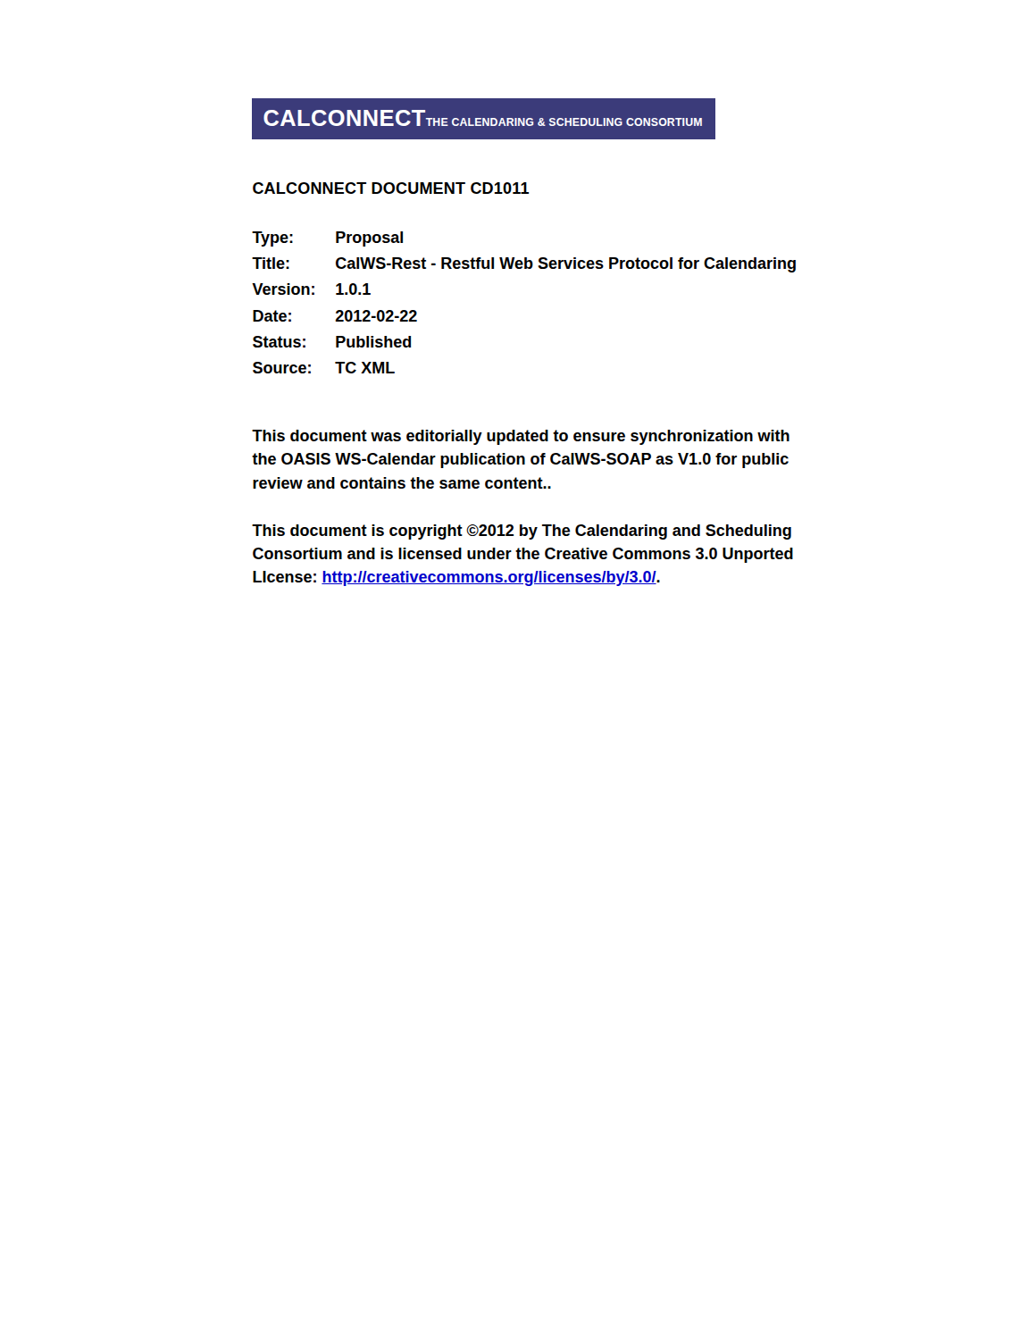CALCONNECT THE CALENDARING & SCHEDULING CONSORTIUM
CALCONNECT DOCUMENT CD1011
| Type: | Proposal |
| Title: | CalWS-Rest - Restful Web Services Protocol for Calendaring |
| Version: | 1.0.1 |
| Date: | 2012-02-22 |
| Status: | Published |
| Source: | TC XML |
This document was editorially updated to ensure synchronization with the OASIS WS-Calendar publication of CalWS-SOAP as V1.0 for public review and contains the same content..
This document is copyright ©2012 by The Calendaring and Scheduling Consortium and is licensed under the Creative Commons 3.0 Unported LIcense: http://creativecommons.org/licenses/by/3.0/.